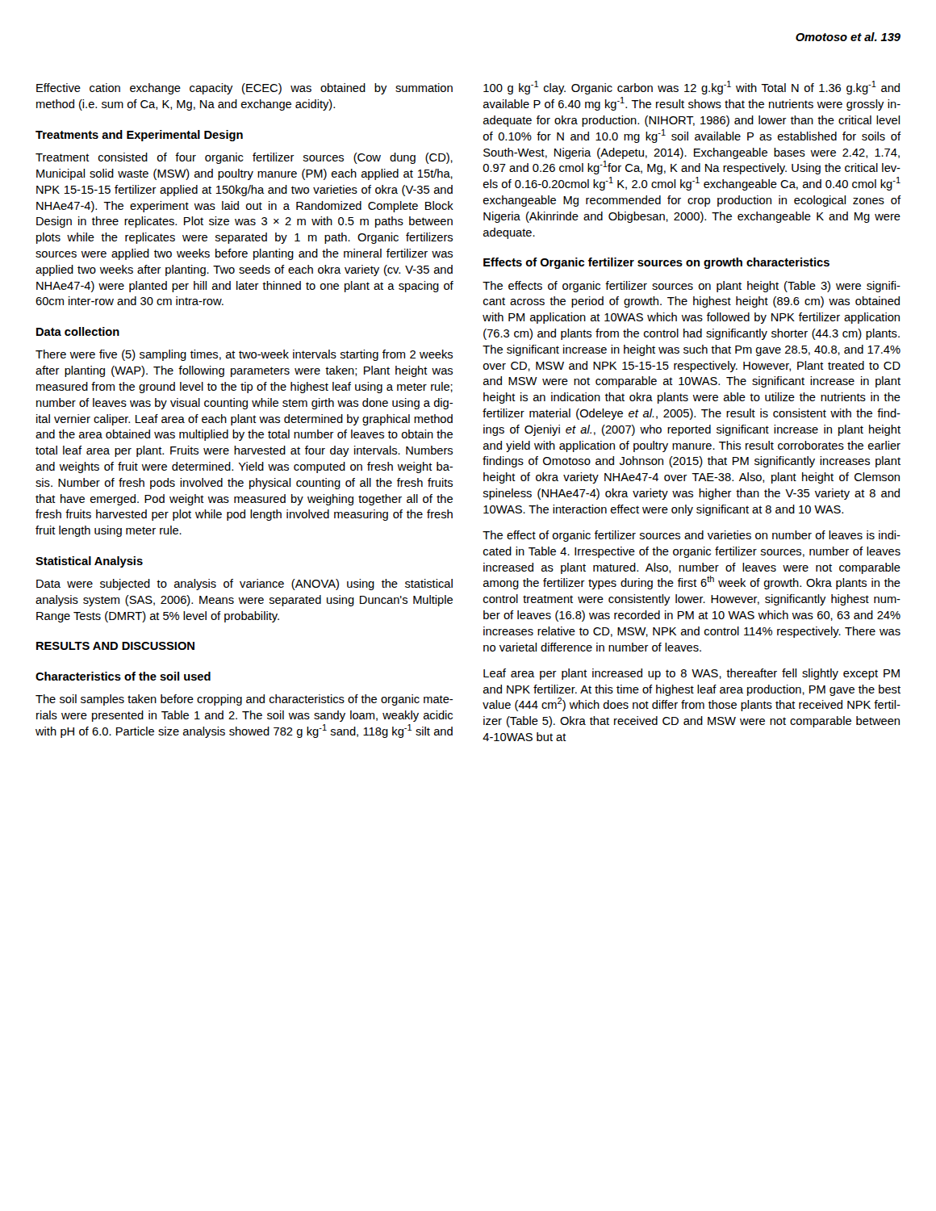Omotoso et al. 139
Effective cation exchange capacity (ECEC) was obtained by summation method (i.e. sum of Ca, K, Mg, Na and exchange acidity).
Treatments and Experimental Design
Treatment consisted of four organic fertilizer sources (Cow dung (CD), Municipal solid waste (MSW) and poultry manure (PM) each applied at 15t/ha, NPK 15-15-15 fertilizer applied at 150kg/ha and two varieties of okra (V-35 and NHAe47-4). The experiment was laid out in a Randomized Complete Block Design in three replicates. Plot size was 3 × 2 m with 0.5 m paths between plots while the replicates were separated by 1 m path. Organic fertilizers sources were applied two weeks before planting and the mineral fertilizer was applied two weeks after planting. Two seeds of each okra variety (cv. V-35 and NHAe47-4) were planted per hill and later thinned to one plant at a spacing of 60cm inter-row and 30 cm intra-row.
Data collection
There were five (5) sampling times, at two-week intervals starting from 2 weeks after planting (WAP). The following parameters were taken; Plant height was measured from the ground level to the tip of the highest leaf using a meter rule; number of leaves was by visual counting while stem girth was done using a digital vernier caliper. Leaf area of each plant was determined by graphical method and the area obtained was multiplied by the total number of leaves to obtain the total leaf area per plant. Fruits were harvested at four day intervals. Numbers and weights of fruit were determined. Yield was computed on fresh weight basis. Number of fresh pods involved the physical counting of all the fresh fruits that have emerged. Pod weight was measured by weighing together all of the fresh fruits harvested per plot while pod length involved measuring of the fresh fruit length using meter rule.
Statistical Analysis
Data were subjected to analysis of variance (ANOVA) using the statistical analysis system (SAS, 2006). Means were separated using Duncan's Multiple Range Tests (DMRT) at 5% level of probability.
RESULTS AND DISCUSSION
Characteristics of the soil used
The soil samples taken before cropping and characteristics of the organic materials were presented in Table 1 and 2. The soil was sandy loam, weakly acidic with pH of 6.0. Particle size analysis showed 782 g kg-1 sand, 118g kg-1 silt and 100 g kg-1 clay. Organic carbon was 12 g.kg-1 with Total N of 1.36 g.kg-1 and available P of 6.40 mg kg-1. The result shows that the nutrients were grossly inadequate for okra production. (NIHORT, 1986) and lower than the critical level of 0.10% for N and 10.0 mg kg-1 soil available P as established for soils of South-West, Nigeria (Adepetu, 2014). Exchangeable bases were 2.42, 1.74, 0.97 and 0.26 cmol kg-1for Ca, Mg, K and Na respectively. Using the critical levels of 0.16-0.20cmol kg-1 K, 2.0 cmol kg-1 exchangeable Ca, and 0.40 cmol kg-1 exchangeable Mg recommended for crop production in ecological zones of Nigeria (Akinrinde and Obigbesan, 2000). The exchangeable K and Mg were adequate.
Effects of Organic fertilizer sources on growth characteristics
The effects of organic fertilizer sources on plant height (Table 3) were significant across the period of growth. The highest height (89.6 cm) was obtained with PM application at 10WAS which was followed by NPK fertilizer application (76.3 cm) and plants from the control had significantly shorter (44.3 cm) plants. The significant increase in height was such that Pm gave 28.5, 40.8, and 17.4% over CD, MSW and NPK 15-15-15 respectively. However, Plant treated to CD and MSW were not comparable at 10WAS. The significant increase in plant height is an indication that okra plants were able to utilize the nutrients in the fertilizer material (Odeleye et al., 2005). The result is consistent with the findings of Ojeniyi et al., (2007) who reported significant increase in plant height and yield with application of poultry manure. This result corroborates the earlier findings of Omotoso and Johnson (2015) that PM significantly increases plant height of okra variety NHAe47-4 over TAE-38. Also, plant height of Clemson spineless (NHAe47-4) okra variety was higher than the V-35 variety at 8 and 10WAS. The interaction effect were only significant at 8 and 10 WAS.
The effect of organic fertilizer sources and varieties on number of leaves is indicated in Table 4. Irrespective of the organic fertilizer sources, number of leaves increased as plant matured. Also, number of leaves were not comparable among the fertilizer types during the first 6th week of growth. Okra plants in the control treatment were consistently lower. However, significantly highest number of leaves (16.8) was recorded in PM at 10 WAS which was 60, 63 and 24% increases relative to CD, MSW, NPK and control 114% respectively. There was no varietal difference in number of leaves.
Leaf area per plant increased up to 8 WAS, thereafter fell slightly except PM and NPK fertilizer. At this time of highest leaf area production, PM gave the best value (444 cm2) which does not differ from those plants that received NPK fertilizer (Table 5). Okra that received CD and MSW were not comparable between 4-10WAS but at